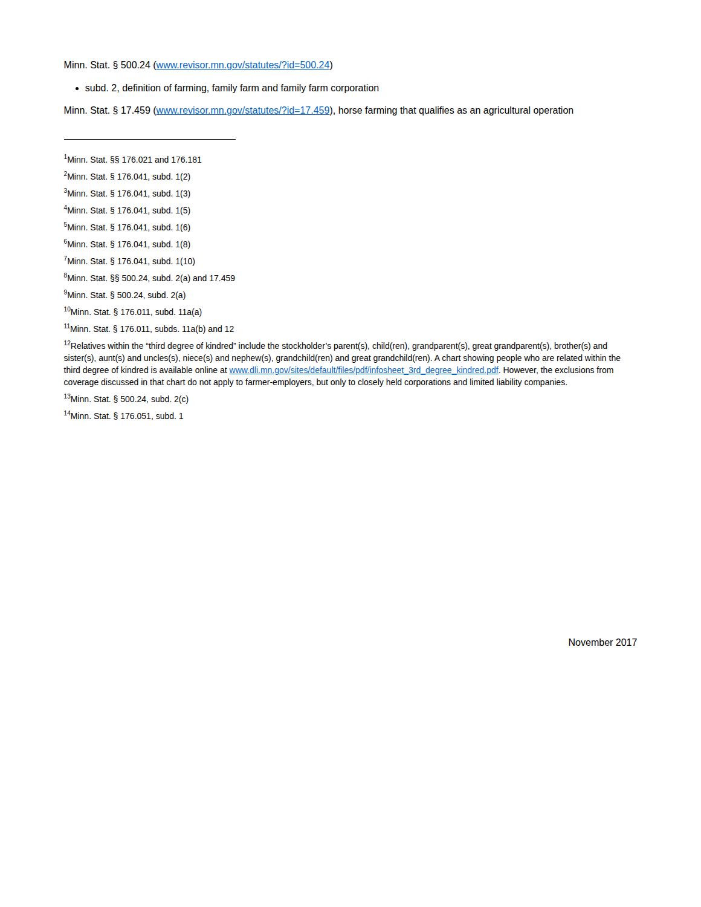Minn. Stat. § 500.24 (www.revisor.mn.gov/statutes/?id=500.24)
subd. 2, definition of farming, family farm and family farm corporation
Minn. Stat. § 17.459 (www.revisor.mn.gov/statutes/?id=17.459), horse farming that qualifies as an agricultural operation
1Minn. Stat. §§ 176.021 and 176.181
2Minn. Stat. § 176.041, subd. 1(2)
3Minn. Stat. § 176.041, subd. 1(3)
4Minn. Stat. § 176.041, subd. 1(5)
5Minn. Stat. § 176.041, subd. 1(6)
6Minn. Stat. § 176.041, subd. 1(8)
7Minn. Stat. § 176.041, subd. 1(10)
8Minn. Stat. §§ 500.24, subd. 2(a) and 17.459
9Minn. Stat. § 500.24, subd. 2(a)
10Minn. Stat. § 176.011, subd. 11a(a)
11Minn. Stat. § 176.011, subds. 11a(b) and 12
12Relatives within the “third degree of kindred” include the stockholder’s parent(s), child(ren), grandparent(s), great grandparent(s), brother(s) and sister(s), aunt(s) and uncles(s), niece(s) and nephew(s), grandchild(ren) and great grandchild(ren). A chart showing people who are related within the third degree of kindred is available online at www.dli.mn.gov/sites/default/files/pdf/infosheet_3rd_degree_kindred.pdf. However, the exclusions from coverage discussed in that chart do not apply to farmer-employers, but only to closely held corporations and limited liability companies.
13Minn. Stat. § 500.24, subd. 2(c)
14Minn. Stat. § 176.051, subd. 1
November 2017